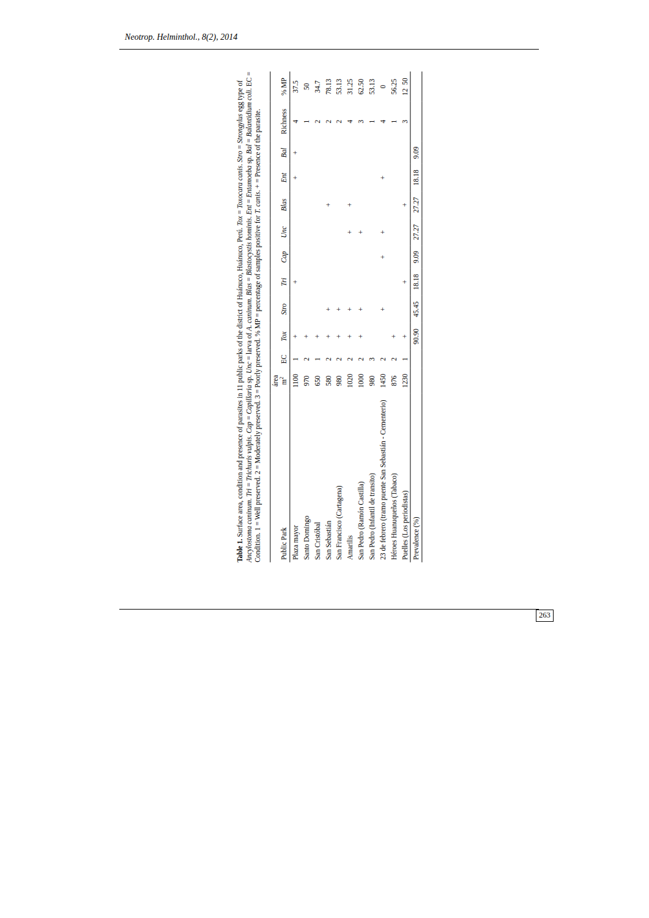Neotrop. Helminthol., 8(2), 2014
Table 1. Surface area, condition and presence of parasites in 11 public parks of the district of Huánuco, Huánuco, Perú. Tox = Toxocara canis. Stro = Strongylus egg type of Ancylostoma caninum. Tri = Trichuris vulpis. Cap = Capillaria sp. Unc = larva of A. caninum. Blas = Blastocystis hominis. Ent = Entamoeba sp. Bal = Balantidium coli. EC = Condition. 1 = Well preserved. 2 = Moderately preserved. 3 = Poorly preserved. % MP = percentage of samples positive for T. canis. + = Presence of the parasite.
Surface area, condition and presence of parasites in 11 public parks of Huánuco
| Public Park | área m 2 | EC | Tox | Stro | Tri | Cap | Unc | Blas | Ent | Bal | Richness | % MP |
| --- | --- | --- | --- | --- | --- | --- | --- | --- | --- | --- | --- | --- |
| Plaza mayor | 1100 | 1 | + | | + | | | | + | + | 4 | 37.5 |
| Santo Domingo | 970 | 2 | + | | | | | | | | 1 | 50 |
| San Cristóbal | 650 | 1 | + | | | | | | | | 2 | 34.7 |
| San Sebastián | 580 | 2 | + | + | | | | + | | | 2 | 78.13 |
| San Francisco (Cartagena) | 980 | 2 | + | + | | | | | | | 2 | 53.13 |
| Amarilis | 1020 | 2 | + | + | | | + | + | | | 4 | 31.25 |
| San Pedro (Ramón Castilla) | 1000 | 2 | + | + | | | + | | | | 3 | 62.50 |
| San Pedro (Infantil de transito) | 980 | 3 | | | | | | | | | 1 | 53.13 |
| 23 de febrero (tramo puente San Sebastián - Cementerio) | 1450 | 2 | | + | | + | + | | + | | 4 | 0 |
| Héroes Huanuqueños (Tabaco) | 876 | 2 | + | | | | | | | | 1 | 56.25 |
| Puelles (Los periodistas) | 1230 | 1 | + | | + | | | + | | | 3 | 12 50 |
| Prevalence (%) | | | 90.90 | 45.45 | 18.18 | 9.09 | 27.27 | 27.27 | 18.18 | 9.09 | | |
263